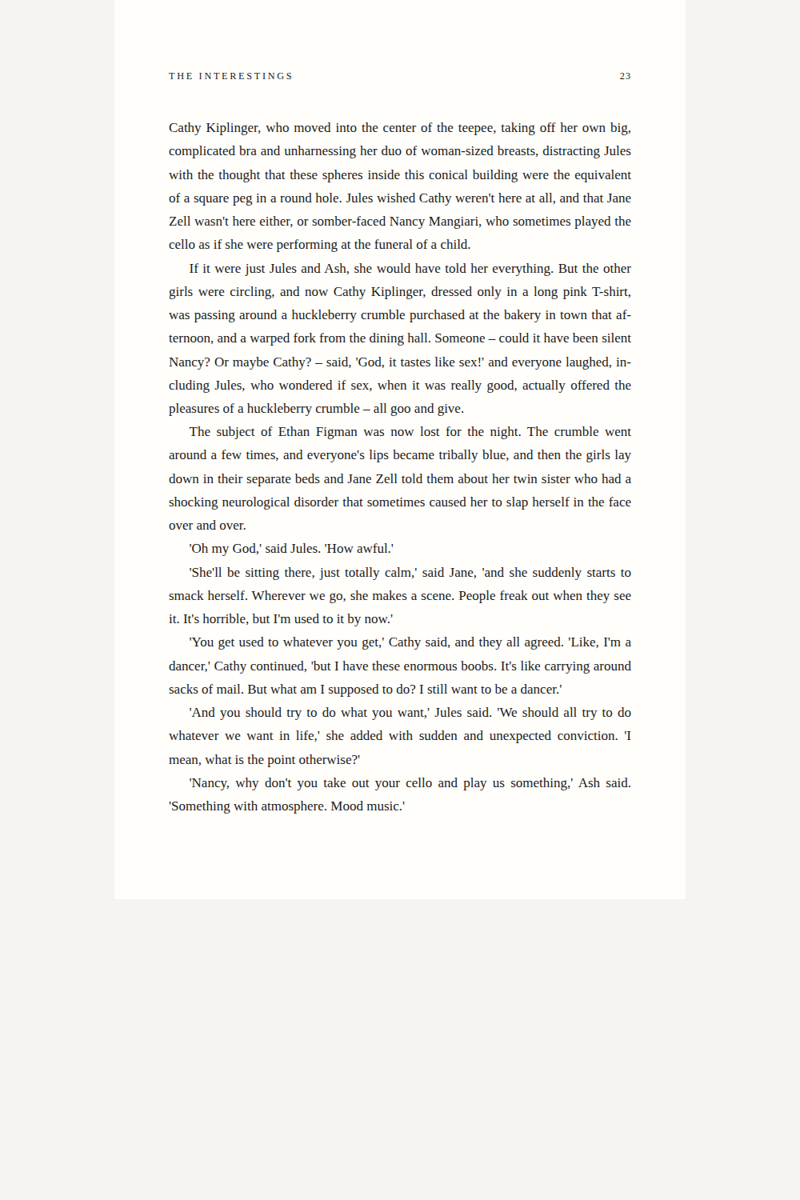The Interestings 23
Cathy Kiplinger, who moved into the center of the teepee, taking off her own big, complicated bra and unharnessing her duo of woman-sized breasts, distracting Jules with the thought that these spheres inside this conical building were the equivalent of a square peg in a round hole. Jules wished Cathy weren't here at all, and that Jane Zell wasn't here either, or somber-faced Nancy Mangiari, who sometimes played the cello as if she were performing at the funeral of a child.
If it were just Jules and Ash, she would have told her everything. But the other girls were circling, and now Cathy Kiplinger, dressed only in a long pink T-shirt, was passing around a huckleberry crumble purchased at the bakery in town that afternoon, and a warped fork from the dining hall. Someone – could it have been silent Nancy? Or maybe Cathy? – said, 'God, it tastes like sex!' and everyone laughed, including Jules, who wondered if sex, when it was really good, actually offered the pleasures of a huckleberry crumble – all goo and give.
The subject of Ethan Figman was now lost for the night. The crumble went around a few times, and everyone's lips became tribally blue, and then the girls lay down in their separate beds and Jane Zell told them about her twin sister who had a shocking neurological disorder that sometimes caused her to slap herself in the face over and over.
'Oh my God,' said Jules. 'How awful.'
'She'll be sitting there, just totally calm,' said Jane, 'and she suddenly starts to smack herself. Wherever we go, she makes a scene. People freak out when they see it. It's horrible, but I'm used to it by now.'
'You get used to whatever you get,' Cathy said, and they all agreed. 'Like, I'm a dancer,' Cathy continued, 'but I have these enormous boobs. It's like carrying around sacks of mail. But what am I supposed to do? I still want to be a dancer.'
'And you should try to do what you want,' Jules said. 'We should all try to do whatever we want in life,' she added with sudden and unexpected conviction. 'I mean, what is the point otherwise?'
'Nancy, why don't you take out your cello and play us something,' Ash said. 'Something with atmosphere. Mood music.'